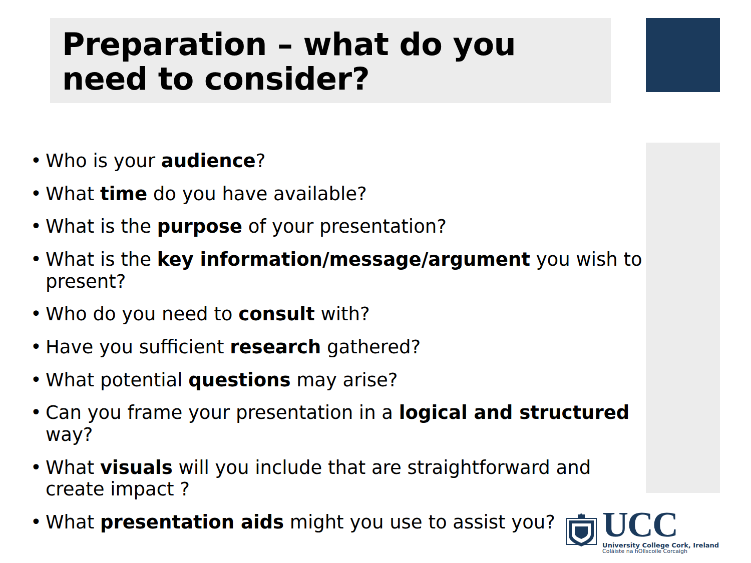Preparation – what do you need to consider?
Who is your audience?
What time do you have available?
What is the purpose of your presentation?
What is the key information/message/argument you wish to present?
Who do you need to consult with?
Have you sufficient research gathered?
What potential questions may arise?
Can you frame your presentation in a logical and structured way?
What visuals will you include that are straightforward and create impact ?
What presentation aids might you use to assist you?
UCC University College Cork, Ireland Coláiste na hOllscoile Corcaigh